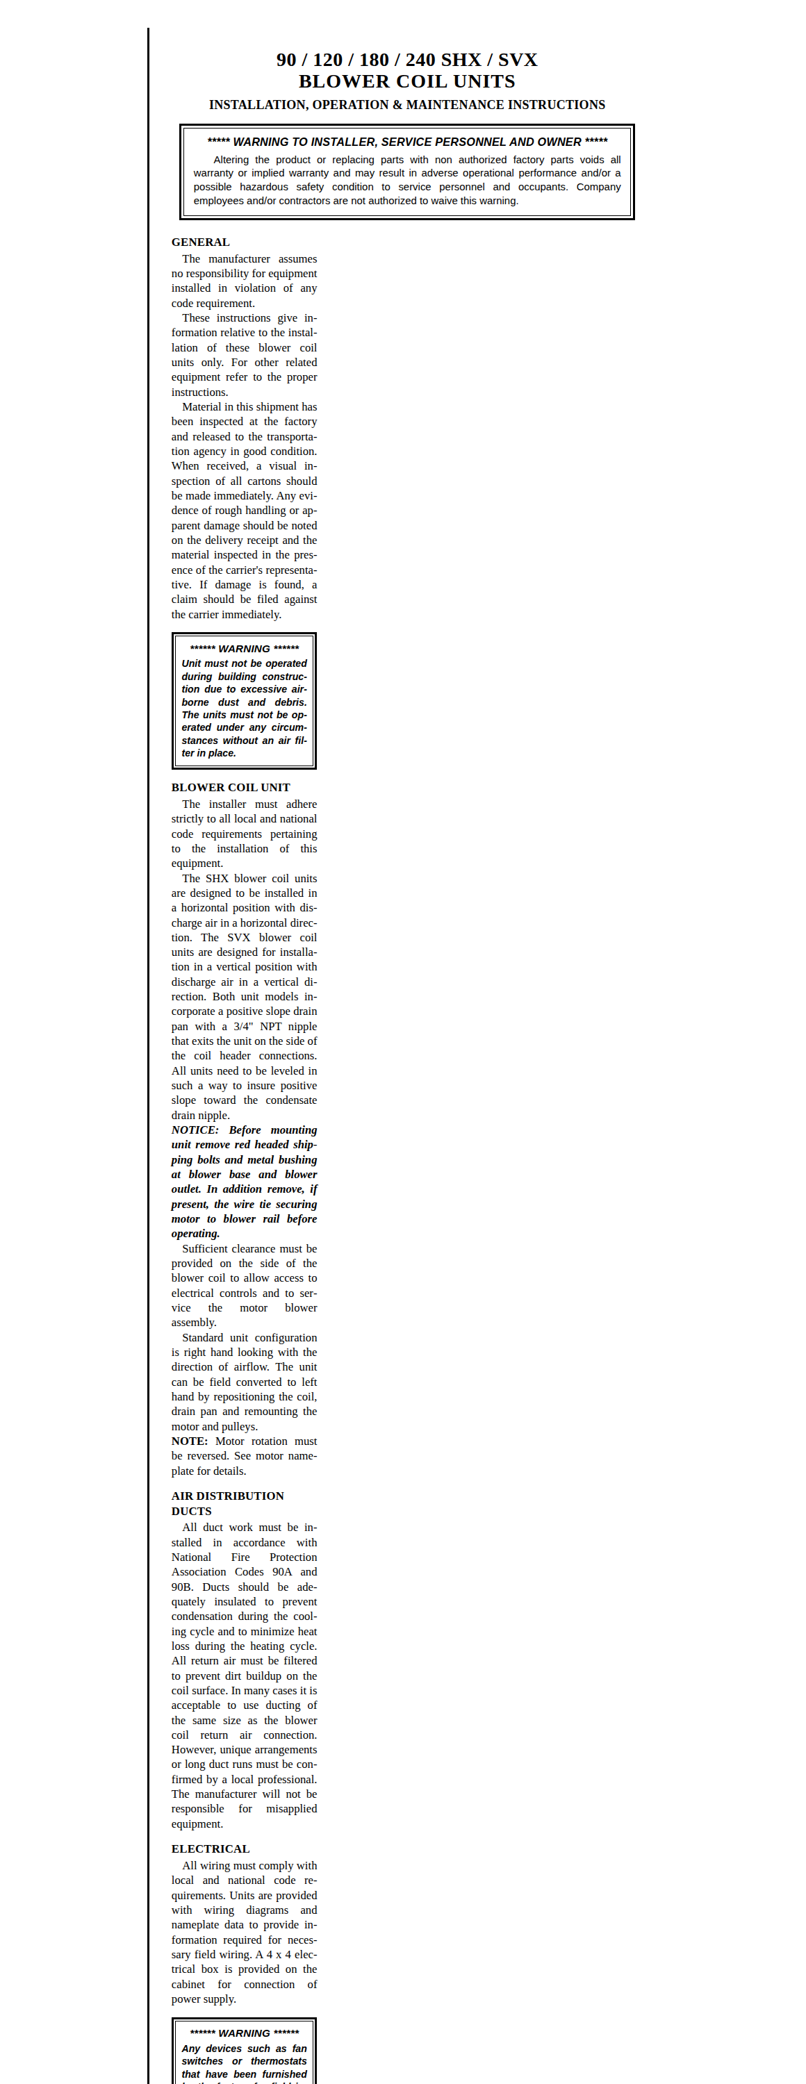90 / 120 / 180 / 240 SHX / SVX BLOWER COIL UNITS
INSTALLATION, OPERATION & MAINTENANCE INSTRUCTIONS
***** WARNING TO INSTALLER, SERVICE PERSONNEL AND OWNER *****
Altering the product or replacing parts with non authorized factory parts voids all warranty or implied warranty and may result in adverse operational performance and/or a possible hazardous safety condition to service personnel and occupants. Company employees and/or contractors are not authorized to waive this warning.
GENERAL
The manufacturer assumes no responsibility for equipment installed in violation of any code requirement.
These instructions give information relative to the installation of these blower coil units only. For other related equipment refer to the proper instructions.
Material in this shipment has been inspected at the factory and released to the transportation agency in good condition. When received, a visual inspection of all cartons should be made immediately. Any evidence of rough handling or apparent damage should be noted on the delivery receipt and the material inspected in the presence of the carrier's representative. If damage is found, a claim should be filed against the carrier immediately.
****** WARNING ******
Unit must not be operated during building construction due to excessive airborne dust and debris. The units must not be operated under any circumstances without an air filter in place.
BLOWER COIL UNIT
The installer must adhere strictly to all local and national code requirements pertaining to the installation of this equipment.
The SHX blower coil units are designed to be installed in a horizontal position with discharge air in a horizontal direction. The SVX blower coil units are designed for installation in a vertical position with discharge air in a vertical direction. Both unit models incorporate a positive slope drain pan with a 3/4" NPT nipple that exits the unit on the side of the coil header connections. All units need to be leveled in such a way to insure positive slope toward the condensate drain nipple.
NOTICE: Before mounting unit remove red headed shipping bolts and metal bushing at blower base and blower outlet. In addition remove, if present, the wire tie securing motor to blower rail before operating.
Sufficient clearance must be provided on the side of the blower coil to allow access to electrical controls and to service the motor blower assembly.
Standard unit configuration is right hand looking with the direction of airflow. The unit can be field converted to left hand by repositioning the coil, drain pan and remounting the motor and pulleys.
NOTE: Motor rotation must be reversed. See motor nameplate for details.
AIR DISTRIBUTION
DUCTS
All duct work must be installed in accordance with National Fire Protection Association Codes 90A and 90B. Ducts should be adequately insulated to prevent condensation during the cooling cycle and to minimize heat loss during the heating cycle. All return air must be filtered to prevent dirt buildup on the coil surface. In many cases it is acceptable to use ducting of the same size as the blower coil return air connection. However, unique arrangements or long duct runs must be confirmed by a local professional. The manufacturer will not be responsible for misapplied equipment.
ELECTRICAL
All wiring must comply with local and national code requirements. Units are provided with wiring diagrams and nameplate data to provide information required for necessary field wiring. A 4 x 4 electrical box is provided on the cabinet for connection of power supply.
****** WARNING ******
Any devices such as fan switches or thermostats that have been furnished by the factory for field installation must be wired in strict accordance with the wiring diagram that is supplied with the unit. Failure to do so could result in damage to components and will void all warranties.
L453515/24